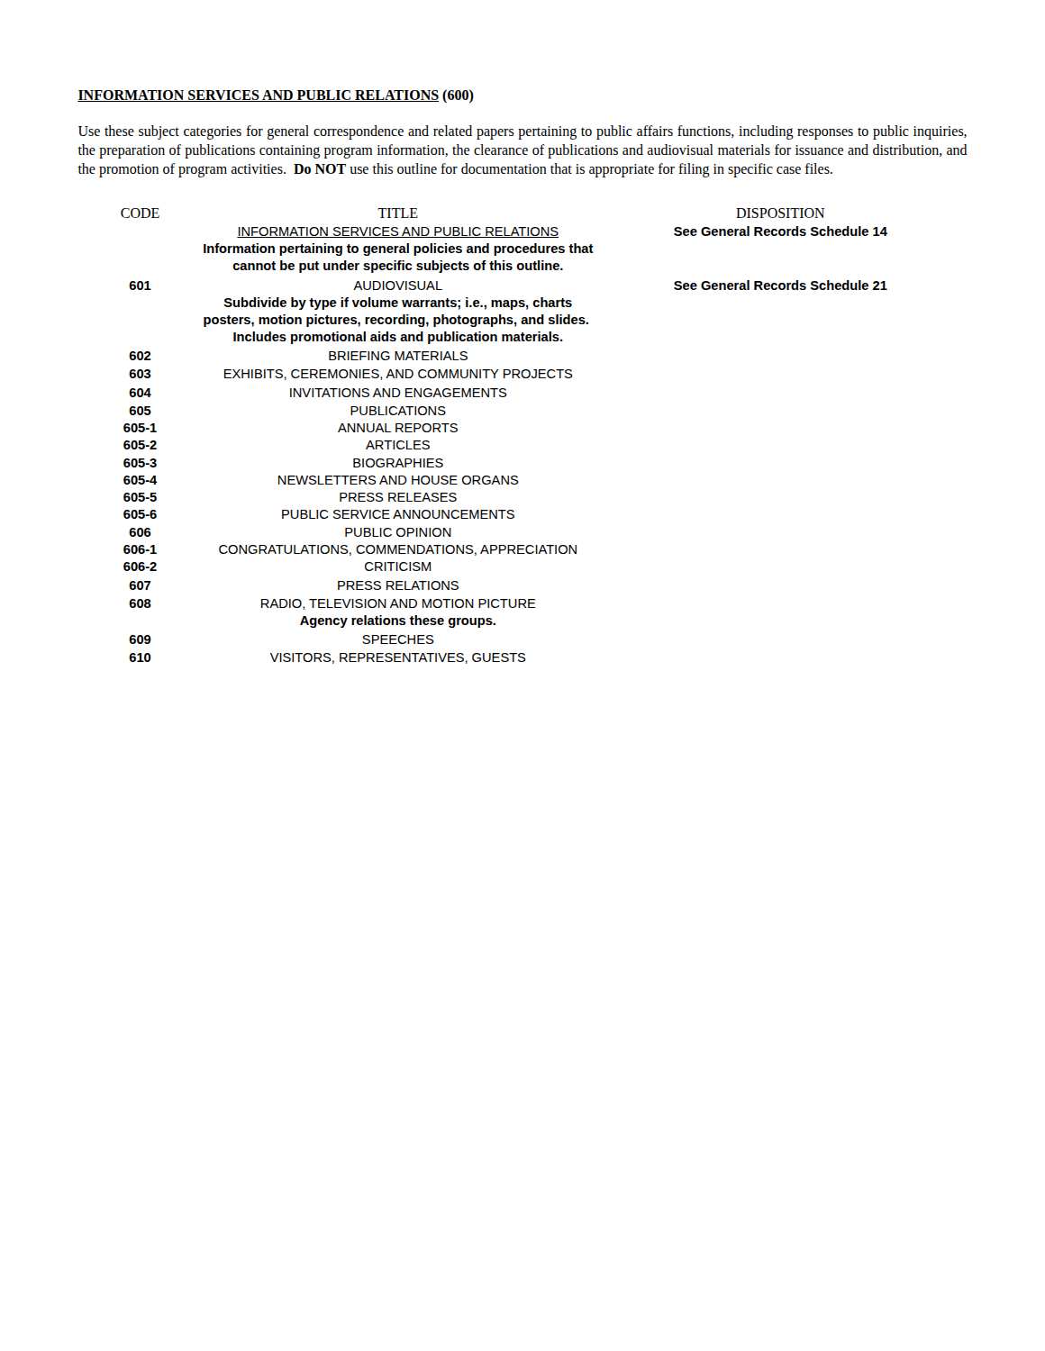INFORMATION SERVICES AND PUBLIC RELATIONS (600)
Use these subject categories for general correspondence and related papers pertaining to public affairs functions, including responses to public inquiries, the preparation of publications containing program information, the clearance of publications and audiovisual materials for issuance and distribution, and the promotion of program activities. Do NOT use this outline for documentation that is appropriate for filing in specific case files.
| CODE | TITLE | DISPOSITION |
| | INFORMATION SERVICES AND PUBLIC RELATIONS | See General Records Schedule 14 |
| | Information pertaining to general policies and procedures that cannot be put under specific subjects of this outline. | |
| 601 | AUDIOVISUAL | See General Records Schedule 21 |
| | Subdivide by type if volume warrants; i.e., maps, charts posters, motion pictures, recording, photographs, and slides. Includes promotional aids and publication materials. | |
| 602 | BRIEFING MATERIALS | |
| 603 | EXHIBITS, CEREMONIES, AND COMMUNITY PROJECTS | |
| 604 | INVITATIONS AND ENGAGEMENTS | |
| 605 | PUBLICATIONS | |
| 605-1 | ANNUAL REPORTS | |
| 605-2 | ARTICLES | |
| 605-3 | BIOGRAPHIES | |
| 605-4 | NEWSLETTERS AND HOUSE ORGANS | |
| 605-5 | PRESS RELEASES | |
| 605-6 | PUBLIC SERVICE ANNOUNCEMENTS | |
| 606 | PUBLIC OPINION | |
| 606-1 | CONGRATULATIONS, COMMENDATIONS, APPRECIATION | |
| 606-2 | CRITICISM | |
| 607 | PRESS RELATIONS | |
| 608 | RADIO, TELEVISION AND MOTION PICTURE | |
| | Agency relations these groups. | |
| 609 | SPEECHES | |
| 610 | VISITORS, REPRESENTATIVES, GUESTS | |